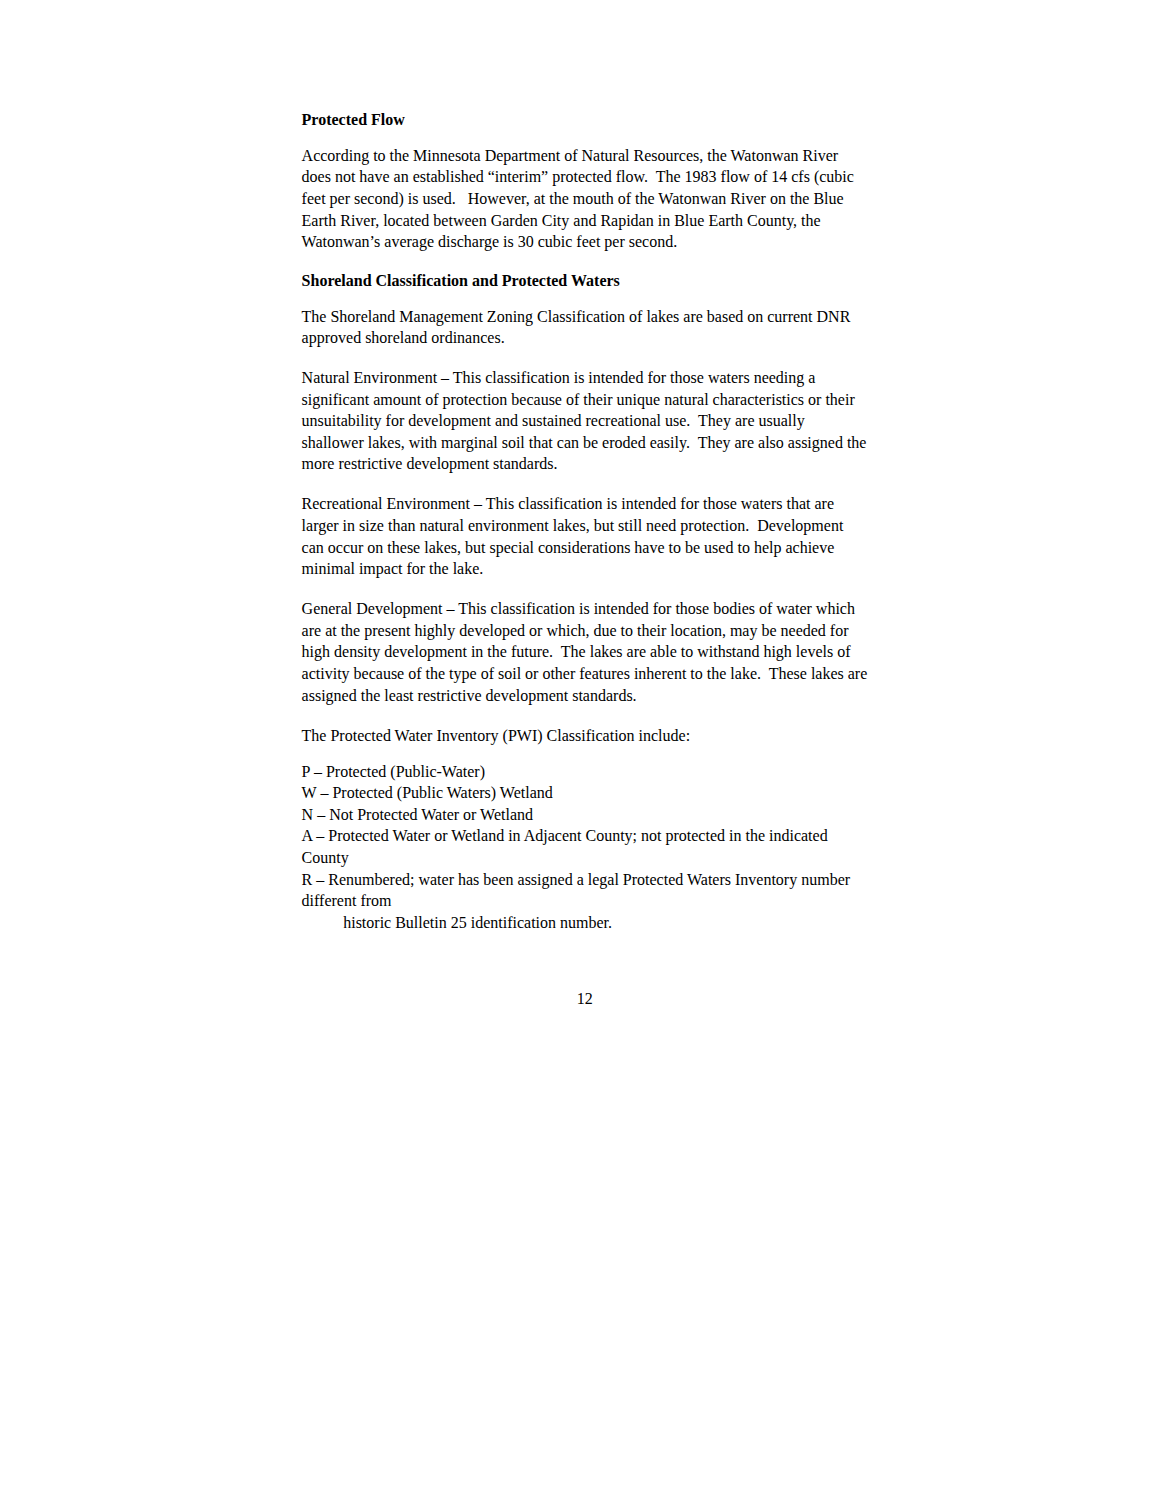Protected Flow
According to the Minnesota Department of Natural Resources, the Watonwan River does not have an established “interim” protected flow. The 1983 flow of 14 cfs (cubic feet per second) is used. However, at the mouth of the Watonwan River on the Blue Earth River, located between Garden City and Rapidan in Blue Earth County, the Watonwan’s average discharge is 30 cubic feet per second.
Shoreland Classification and Protected Waters
The Shoreland Management Zoning Classification of lakes are based on current DNR approved shoreland ordinances.
Natural Environment – This classification is intended for those waters needing a significant amount of protection because of their unique natural characteristics or their unsuitability for development and sustained recreational use. They are usually shallower lakes, with marginal soil that can be eroded easily. They are also assigned the more restrictive development standards.
Recreational Environment – This classification is intended for those waters that are larger in size than natural environment lakes, but still need protection. Development can occur on these lakes, but special considerations have to be used to help achieve minimal impact for the lake.
General Development – This classification is intended for those bodies of water which are at the present highly developed or which, due to their location, may be needed for high density development in the future. The lakes are able to withstand high levels of activity because of the type of soil or other features inherent to the lake. These lakes are assigned the least restrictive development standards.
The Protected Water Inventory (PWI) Classification include:
P – Protected (Public-Water)
W – Protected (Public Waters) Wetland
N – Not Protected Water or Wetland
A – Protected Water or Wetland in Adjacent County; not protected in the indicated County
R – Renumbered; water has been assigned a legal Protected Waters Inventory number different fromhistoric Bulletin 25 identification number.
12